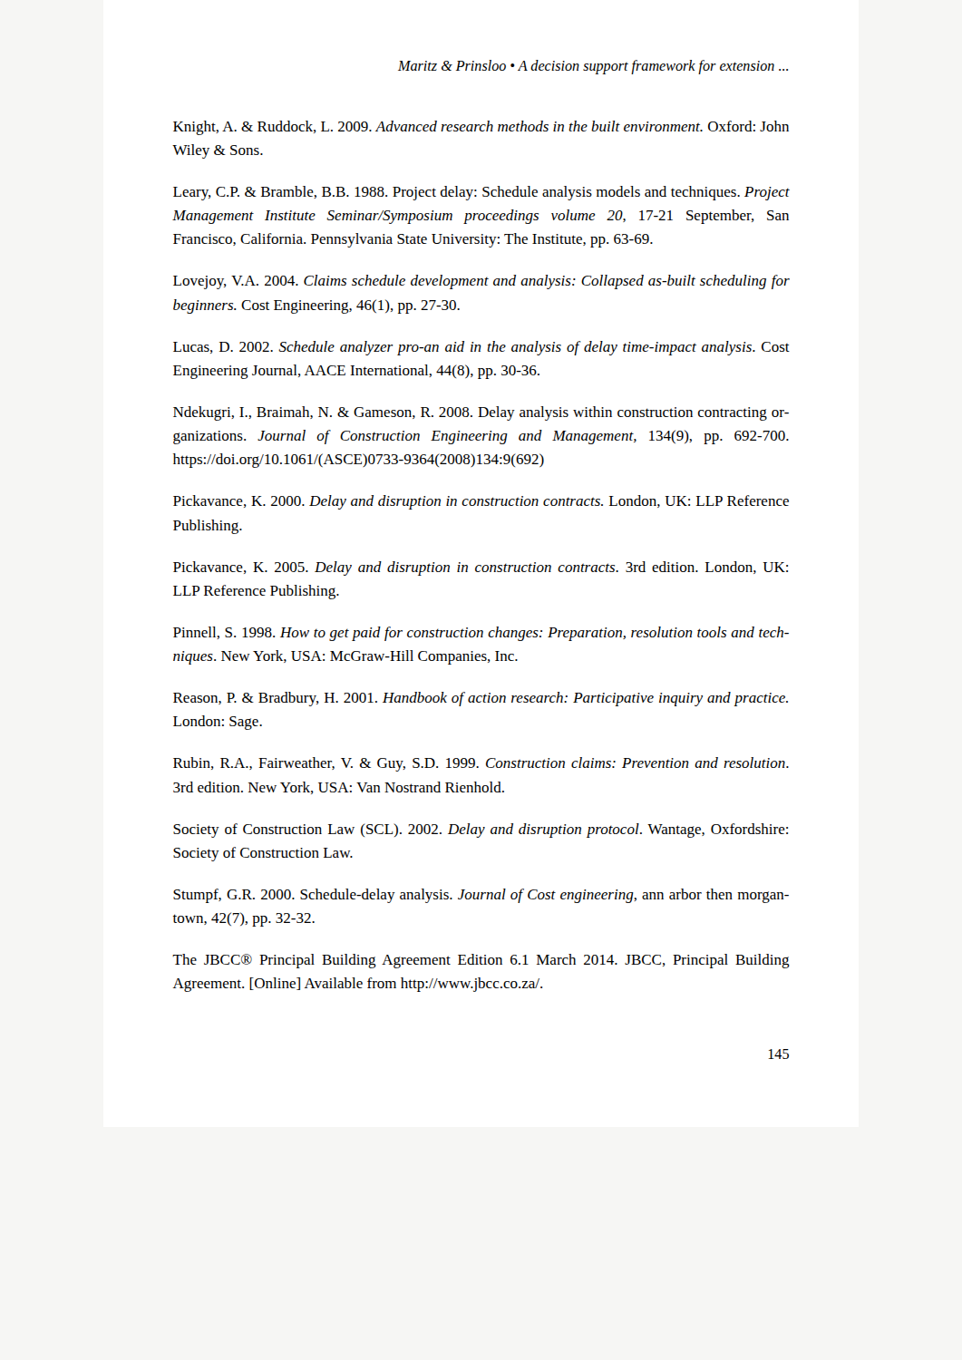Maritz & Prinsloo • A decision support framework for extension ...
Knight, A. & Ruddock, L. 2009. Advanced research methods in the built environment. Oxford: John Wiley & Sons.
Leary, C.P. & Bramble, B.B. 1988. Project delay: Schedule analysis models and techniques. Project Management Institute Seminar/Symposium proceedings volume 20, 17-21 September, San Francisco, California. Pennsylvania State University: The Institute, pp. 63-69.
Lovejoy, V.A. 2004. Claims schedule development and analysis: Collapsed as-built scheduling for beginners. Cost Engineering, 46(1), pp. 27-30.
Lucas, D. 2002. Schedule analyzer pro-an aid in the analysis of delay time-impact analysis. Cost Engineering Journal, AACE International, 44(8), pp. 30-36.
Ndekugri, I., Braimah, N. & Gameson, R. 2008. Delay analysis within construction contracting organizations. Journal of Construction Engineering and Management, 134(9), pp. 692-700. https://doi.org/10.1061/(ASCE)0733-9364(2008)134:9(692)
Pickavance, K. 2000. Delay and disruption in construction contracts. London, UK: LLP Reference Publishing.
Pickavance, K. 2005. Delay and disruption in construction contracts. 3rd edition. London, UK: LLP Reference Publishing.
Pinnell, S. 1998. How to get paid for construction changes: Preparation, resolution tools and techniques. New York, USA: McGraw-Hill Companies, Inc.
Reason, P. & Bradbury, H. 2001. Handbook of action research: Participative inquiry and practice. London: Sage.
Rubin, R.A., Fairweather, V. & Guy, S.D. 1999. Construction claims: Prevention and resolution. 3rd edition. New York, USA: Van Nostrand Rienhold.
Society of Construction Law (SCL). 2002. Delay and disruption protocol. Wantage, Oxfordshire: Society of Construction Law.
Stumpf, G.R. 2000. Schedule-delay analysis. Journal of Cost engineering, ann arbor then morgantown, 42(7), pp. 32-32.
The JBCC® Principal Building Agreement Edition 6.1 March 2014. JBCC, Principal Building Agreement. [Online] Available from http://www.jbcc.co.za/.
145